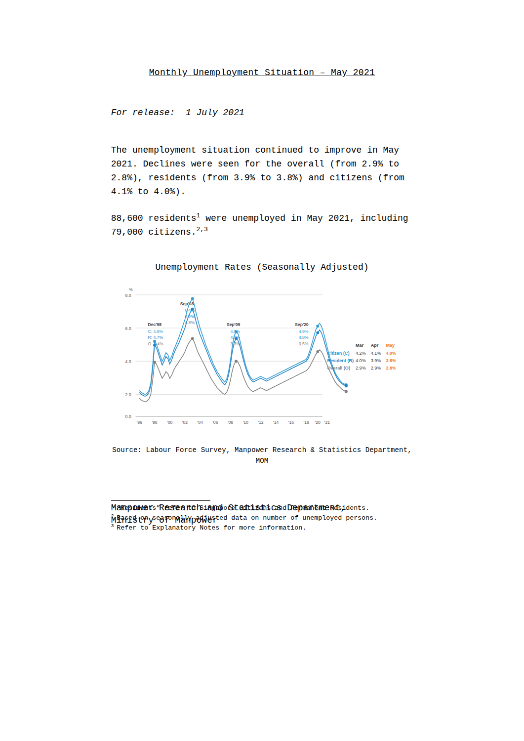Monthly Unemployment Situation – May 2021
For release: 1 July 2021
The unemployment situation continued to improve in May 2021. Declines were seen for the overall (from 2.9% to 2.8%), residents (from 3.9% to 3.8%) and citizens (from 4.1% to 4.0%).
88,600 residents1 were unemployed in May 2021, including 79,000 citizens.2,3
Unemployment Rates (Seasonally Adjusted)
% 8.0 6.0 4.0 2.0 0.0 '96 '98 '00 '02 '04 '06 '08 '10 '12 '14 '16 '18 '20 '21 Dec'98 C: 4.8% R: 4.7% O: 3.4% Sep'03 6.4% 6.2% 4.8% Sep'09 4.9% 4.9% 3.3% Sep'20 4.9% 4.8% 3.5% Mar Apr May Citizen (C) 4.2% 4.1% 4.0% Resident (R) 4.0% 3.9% 3.8% Overall (O) 2.9% 2.9% 2.8%
Source: Labour Force Survey, Manpower Research & Statistics Department, MOM
Manpower Research and Statistics Department,
Ministry of Manpower
1“Residents” refer to Singapore Citizens and Permanent Residents.
2Based on seasonally adjusted data on number of unemployed persons.
3Refer to Explanatory Notes for more information.